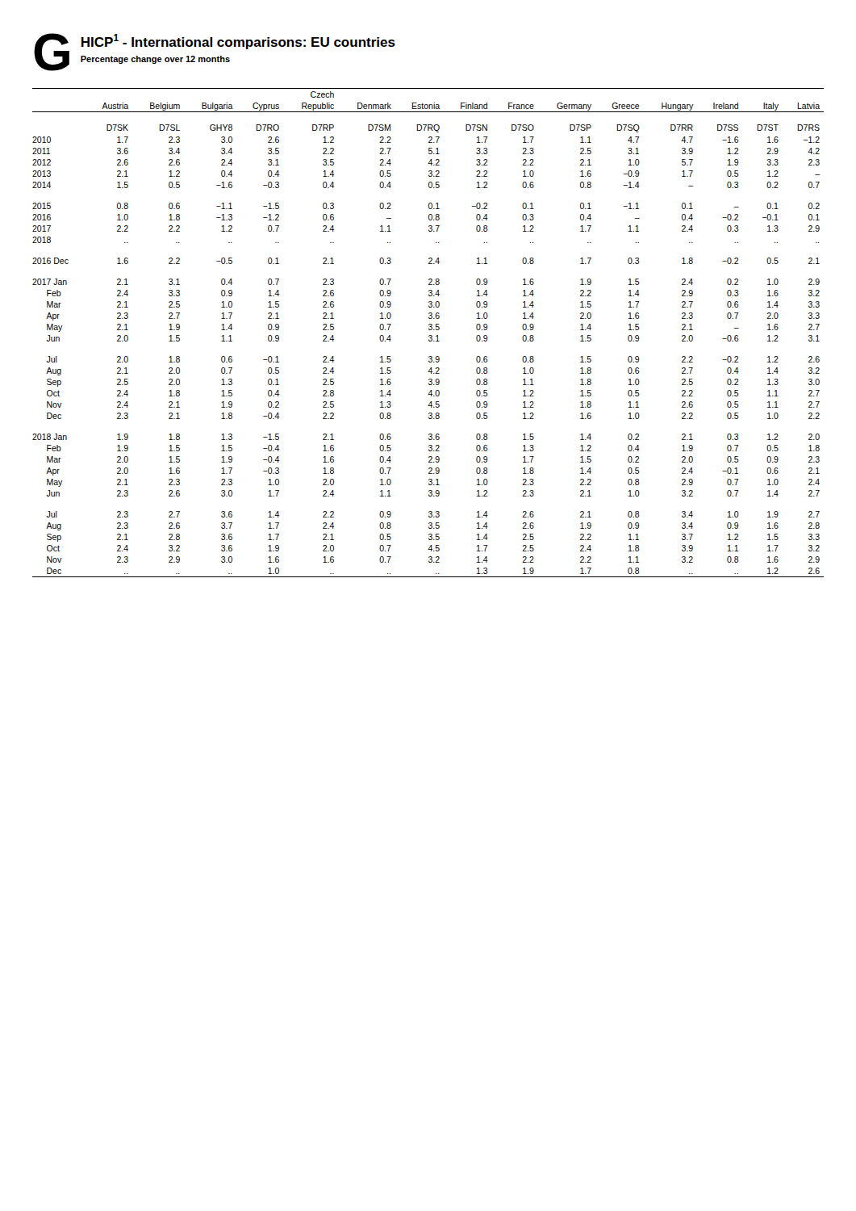G
HICP1 - International comparisons: EU countries
Percentage change over 12 months
| | | | | | Czech | | | | | | | | | | |
| --- | --- | --- | --- | --- | --- | --- | --- | --- | --- | --- | --- | --- | --- | --- | --- |
| | Austria | Belgium | Bulgaria | Cyprus | Republic | Denmark | Estonia | Finland | France | Germany | Greece | Hungary | Ireland | Italy | Latvia |
| | D7SK | D7SL | GHY8 | D7RO | D7RP | D7SM | D7RQ | D7SN | D7SO | D7SP | D7SQ | D7RR | D7SS | D7ST | D7RS |
| 2010 | 1.7 | 2.3 | 3.0 | 2.6 | 1.2 | 2.2 | 2.7 | 1.7 | 1.7 | 1.1 | 4.7 | 4.7 | −1.6 | 1.6 | −1.2 |
| 2011 | 3.6 | 3.4 | 3.4 | 3.5 | 2.2 | 2.7 | 5.1 | 3.3 | 2.3 | 2.5 | 3.1 | 3.9 | 1.2 | 2.9 | 4.2 |
| 2012 | 2.6 | 2.6 | 2.4 | 3.1 | 3.5 | 2.4 | 4.2 | 3.2 | 2.2 | 2.1 | 1.0 | 5.7 | 1.9 | 3.3 | 2.3 |
| 2013 | 2.1 | 1.2 | 0.4 | 0.4 | 1.4 | 0.5 | 3.2 | 2.2 | 1.0 | 1.6 | −0.9 | 1.7 | 0.5 | 1.2 | – |
| 2014 | 1.5 | 0.5 | −1.6 | −0.3 | 0.4 | 0.4 | 0.5 | 1.2 | 0.6 | 0.8 | −1.4 | – | 0.3 | 0.2 | 0.7 |
| 2015 | 0.8 | 0.6 | −1.1 | −1.5 | 0.3 | 0.2 | 0.1 | −0.2 | 0.1 | 0.1 | −1.1 | 0.1 | – | 0.1 | 0.2 |
| 2016 | 1.0 | 1.8 | −1.3 | −1.2 | 0.6 | – | 0.8 | 0.4 | 0.3 | 0.4 | – | 0.4 | −0.2 | −0.1 | 0.1 |
| 2017 | 2.2 | 2.2 | 1.2 | 0.7 | 2.4 | 1.1 | 3.7 | 0.8 | 1.2 | 1.7 | 1.1 | 2.4 | 0.3 | 1.3 | 2.9 |
| 2018 | .. | .. | .. | .. | .. | .. | .. | .. | .. | .. | .. | .. | .. | .. | .. |
| 2016 Dec | 1.6 | 2.2 | −0.5 | 0.1 | 2.1 | 0.3 | 2.4 | 1.1 | 0.8 | 1.7 | 0.3 | 1.8 | −0.2 | 0.5 | 2.1 |
| 2017 Jan | 2.1 | 3.1 | 0.4 | 0.7 | 2.3 | 0.7 | 2.8 | 0.9 | 1.6 | 1.9 | 1.5 | 2.4 | 0.2 | 1.0 | 2.9 |
| Feb | 2.4 | 3.3 | 0.9 | 1.4 | 2.6 | 0.9 | 3.4 | 1.4 | 1.4 | 2.2 | 1.4 | 2.9 | 0.3 | 1.6 | 3.2 |
| Mar | 2.1 | 2.5 | 1.0 | 1.5 | 2.6 | 0.9 | 3.0 | 0.9 | 1.4 | 1.5 | 1.7 | 2.7 | 0.6 | 1.4 | 3.3 |
| Apr | 2.3 | 2.7 | 1.7 | 2.1 | 2.1 | 1.0 | 3.6 | 1.0 | 1.4 | 2.0 | 1.6 | 2.3 | 0.7 | 2.0 | 3.3 |
| May | 2.1 | 1.9 | 1.4 | 0.9 | 2.5 | 0.7 | 3.5 | 0.9 | 0.9 | 1.4 | 1.5 | 2.1 | – | 1.6 | 2.7 |
| Jun | 2.0 | 1.5 | 1.1 | 0.9 | 2.4 | 0.4 | 3.1 | 0.9 | 0.8 | 1.5 | 0.9 | 2.0 | −0.6 | 1.2 | 3.1 |
| Jul | 2.0 | 1.8 | 0.6 | −0.1 | 2.4 | 1.5 | 3.9 | 0.6 | 0.8 | 1.5 | 0.9 | 2.2 | −0.2 | 1.2 | 2.6 |
| Aug | 2.1 | 2.0 | 0.7 | 0.5 | 2.4 | 1.5 | 4.2 | 0.8 | 1.0 | 1.8 | 0.6 | 2.7 | 0.4 | 1.4 | 3.2 |
| Sep | 2.5 | 2.0 | 1.3 | 0.1 | 2.5 | 1.6 | 3.9 | 0.8 | 1.1 | 1.8 | 1.0 | 2.5 | 0.2 | 1.3 | 3.0 |
| Oct | 2.4 | 1.8 | 1.5 | 0.4 | 2.8 | 1.4 | 4.0 | 0.5 | 1.2 | 1.5 | 0.5 | 2.2 | 0.5 | 1.1 | 2.7 |
| Nov | 2.4 | 2.1 | 1.9 | 0.2 | 2.5 | 1.3 | 4.5 | 0.9 | 1.2 | 1.8 | 1.1 | 2.6 | 0.5 | 1.1 | 2.7 |
| Dec | 2.3 | 2.1 | 1.8 | −0.4 | 2.2 | 0.8 | 3.8 | 0.5 | 1.2 | 1.6 | 1.0 | 2.2 | 0.5 | 1.0 | 2.2 |
| 2018 Jan | 1.9 | 1.8 | 1.3 | −1.5 | 2.1 | 0.6 | 3.6 | 0.8 | 1.5 | 1.4 | 0.2 | 2.1 | 0.3 | 1.2 | 2.0 |
| Feb | 1.9 | 1.5 | 1.5 | −0.4 | 1.6 | 0.5 | 3.2 | 0.6 | 1.3 | 1.2 | 0.4 | 1.9 | 0.7 | 0.5 | 1.8 |
| Mar | 2.0 | 1.5 | 1.9 | −0.4 | 1.6 | 0.4 | 2.9 | 0.9 | 1.7 | 1.5 | 0.2 | 2.0 | 0.5 | 0.9 | 2.3 |
| Apr | 2.0 | 1.6 | 1.7 | −0.3 | 1.8 | 0.7 | 2.9 | 0.8 | 1.8 | 1.4 | 0.5 | 2.4 | −0.1 | 0.6 | 2.1 |
| May | 2.1 | 2.3 | 2.3 | 1.0 | 2.0 | 1.0 | 3.1 | 1.0 | 2.3 | 2.2 | 0.8 | 2.9 | 0.7 | 1.0 | 2.4 |
| Jun | 2.3 | 2.6 | 3.0 | 1.7 | 2.4 | 1.1 | 3.9 | 1.2 | 2.3 | 2.1 | 1.0 | 3.2 | 0.7 | 1.4 | 2.7 |
| Jul | 2.3 | 2.7 | 3.6 | 1.4 | 2.2 | 0.9 | 3.3 | 1.4 | 2.6 | 2.1 | 0.8 | 3.4 | 1.0 | 1.9 | 2.7 |
| Aug | 2.3 | 2.6 | 3.7 | 1.7 | 2.4 | 0.8 | 3.5 | 1.4 | 2.6 | 1.9 | 0.9 | 3.4 | 0.9 | 1.6 | 2.8 |
| Sep | 2.1 | 2.8 | 3.6 | 1.7 | 2.1 | 0.5 | 3.5 | 1.4 | 2.5 | 2.2 | 1.1 | 3.7 | 1.2 | 1.5 | 3.3 |
| Oct | 2.4 | 3.2 | 3.6 | 1.9 | 2.0 | 0.7 | 4.5 | 1.7 | 2.5 | 2.4 | 1.8 | 3.9 | 1.1 | 1.7 | 3.2 |
| Nov | 2.3 | 2.9 | 3.0 | 1.6 | 1.6 | 0.7 | 3.2 | 1.4 | 2.2 | 2.2 | 1.1 | 3.2 | 0.8 | 1.6 | 2.9 |
| Dec | .. | .. | .. | 1.0 | .. | .. | .. | 1.3 | 1.9 | 1.7 | 0.8 | .. | .. | 1.2 | 2.6 |